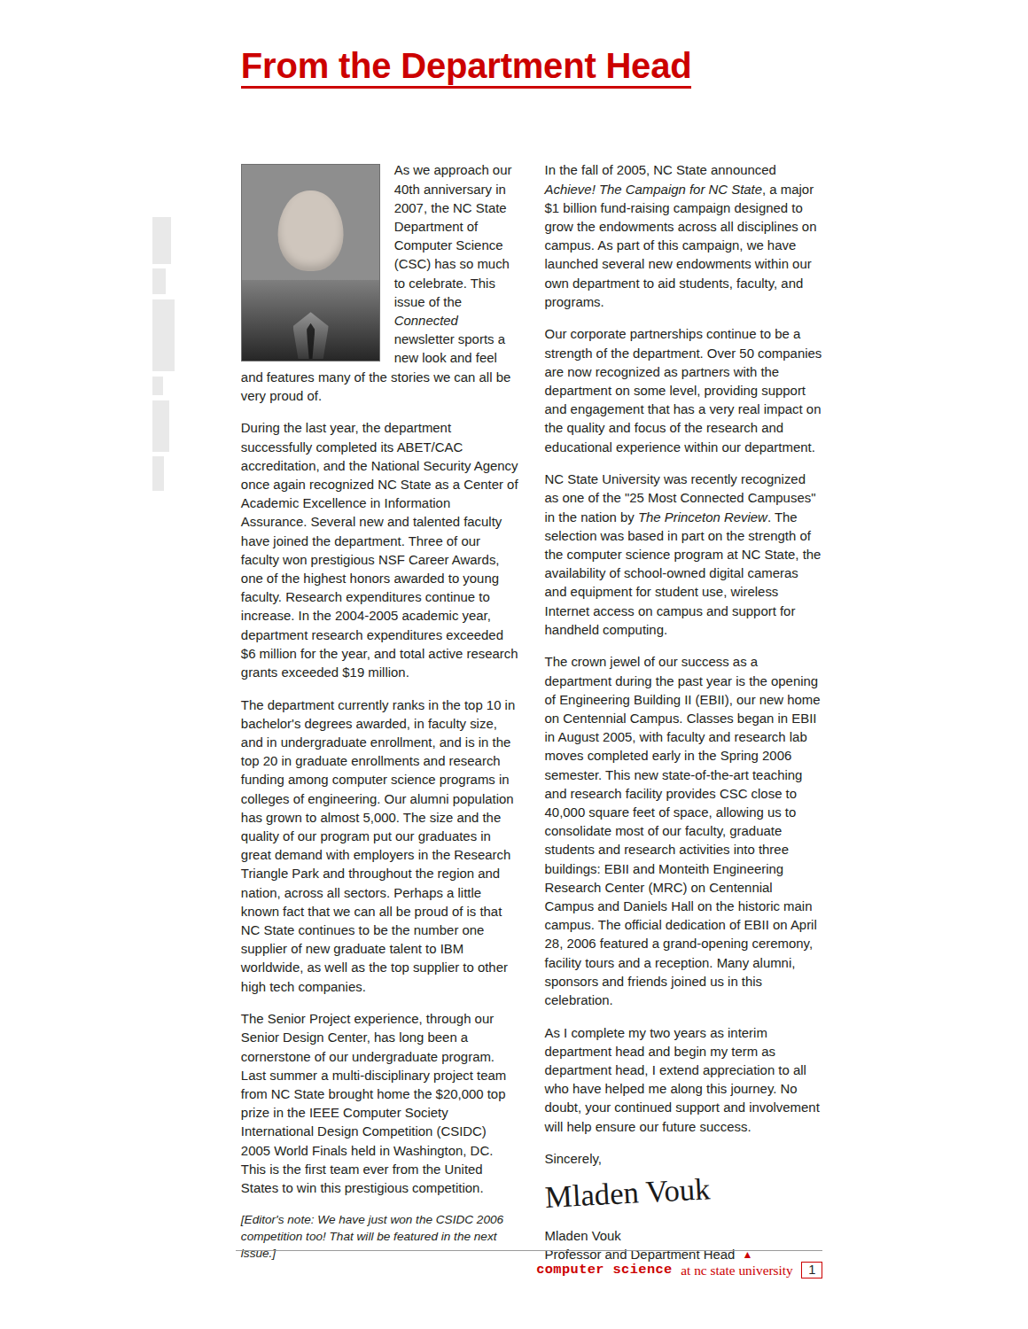From the Department Head
As we approach our 40th anniversary in 2007, the NC State Department of Computer Science (CSC) has so much to celebrate. This issue of the Connected newsletter sports a new look and feel and features many of the stories we can all be very proud of.
During the last year, the department successfully completed its ABET/CAC accreditation, and the National Security Agency once again recognized NC State as a Center of Academic Excellence in Information Assurance. Several new and talented faculty have joined the department. Three of our faculty won prestigious NSF Career Awards, one of the highest honors awarded to young faculty. Research expenditures continue to increase. In the 2004-2005 academic year, department research expenditures exceeded $6 million for the year, and total active research grants exceeded $19 million.
The department currently ranks in the top 10 in bachelor's degrees awarded, in faculty size, and in undergraduate enrollment, and is in the top 20 in graduate enrollments and research funding among computer science programs in colleges of engineering. Our alumni population has grown to almost 5,000. The size and the quality of our program put our graduates in great demand with employers in the Research Triangle Park and throughout the region and nation, across all sectors. Perhaps a little known fact that we can all be proud of is that NC State continues to be the number one supplier of new graduate talent to IBM worldwide, as well as the top supplier to other high tech companies.
The Senior Project experience, through our Senior Design Center, has long been a cornerstone of our undergraduate program. Last summer a multi-disciplinary project team from NC State brought home the $20,000 top prize in the IEEE Computer Society International Design Competition (CSIDC) 2005 World Finals held in Washington, DC. This is the first team ever from the United States to win this prestigious competition.
[Editor's note: We have just won the CSIDC 2006 competition too! That will be featured in the next issue.]
In the fall of 2005, NC State announced Achieve! The Campaign for NC State, a major $1 billion fund-raising campaign designed to grow the endowments across all disciplines on campus. As part of this campaign, we have launched several new endowments within our own department to aid students, faculty, and programs.
Our corporate partnerships continue to be a strength of the department. Over 50 companies are now recognized as partners with the department on some level, providing support and engagement that has a very real impact on the quality and focus of the research and educational experience within our department.
NC State University was recently recognized as one of the "25 Most Connected Campuses" in the nation by The Princeton Review. The selection was based in part on the strength of the computer science program at NC State, the availability of school-owned digital cameras and equipment for student use, wireless Internet access on campus and support for handheld computing.
The crown jewel of our success as a department during the past year is the opening of Engineering Building II (EBII), our new home on Centennial Campus. Classes began in EBII in August 2005, with faculty and research lab moves completed early in the Spring 2006 semester. This new state-of-the-art teaching and research facility provides CSC close to 40,000 square feet of space, allowing us to consolidate most of our faculty, graduate students and research activities into three buildings: EBII and Monteith Engineering Research Center (MRC) on Centennial Campus and Daniels Hall on the historic main campus. The official dedication of EBII on April 28, 2006 featured a grand-opening ceremony, facility tours and a reception. Many alumni, sponsors and friends joined us in this celebration.
As I complete my two years as interim department head and begin my term as department head, I extend appreciation to all who have helped me along this journey. No doubt, your continued support and involvement will help ensure our future success.
Sincerely,
Mladen Vouk
Mladen Vouk Professor and Department Head ▲
computer science at nc state university 1